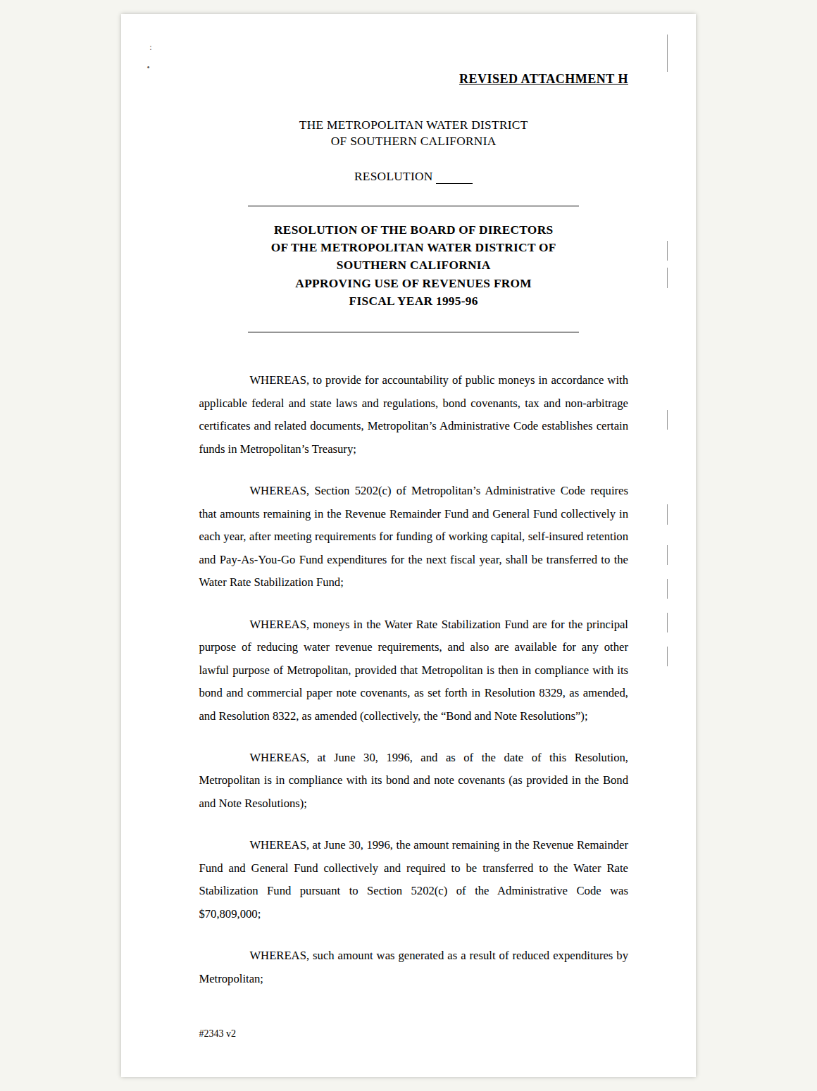:
•
REVISED ATTACHMENT H
THE METROPOLITAN WATER DISTRICT
OF SOUTHERN CALIFORNIA
RESOLUTION
RESOLUTION OF THE BOARD OF DIRECTORS
OF THE METROPOLITAN WATER DISTRICT OF
SOUTHERN CALIFORNIA
APPROVING USE OF REVENUES FROM
FISCAL YEAR 1995-96
WHEREAS, to provide for accountability of public moneys in accordance with applicable federal and state laws and regulations, bond covenants, tax and non-arbitrage certificates and related documents, Metropolitan’s Administrative Code establishes certain funds in Metropolitan’s Treasury;
WHEREAS, Section 5202(c) of Metropolitan’s Administrative Code requires that amounts remaining in the Revenue Remainder Fund and General Fund collectively in each year, after meeting requirements for funding of working capital, self-insured retention and Pay-As-You-Go Fund expenditures for the next fiscal year, shall be transferred to the Water Rate Stabilization Fund;
WHEREAS, moneys in the Water Rate Stabilization Fund are for the principal purpose of reducing water revenue requirements, and also are available for any other lawful purpose of Metropolitan, provided that Metropolitan is then in compliance with its bond and commercial paper note covenants, as set forth in Resolution 8329, as amended, and Resolution 8322, as amended (collectively, the “Bond and Note Resolutions”);
WHEREAS, at June 30, 1996, and as of the date of this Resolution, Metropolitan is in compliance with its bond and note covenants (as provided in the Bond and Note Resolutions);
WHEREAS, at June 30, 1996, the amount remaining in the Revenue Remainder Fund and General Fund collectively and required to be transferred to the Water Rate Stabilization Fund pursuant to Section 5202(c) of the Administrative Code was $70,809,000;
WHEREAS, such amount was generated as a result of reduced expenditures by Metropolitan;
#2343 v2